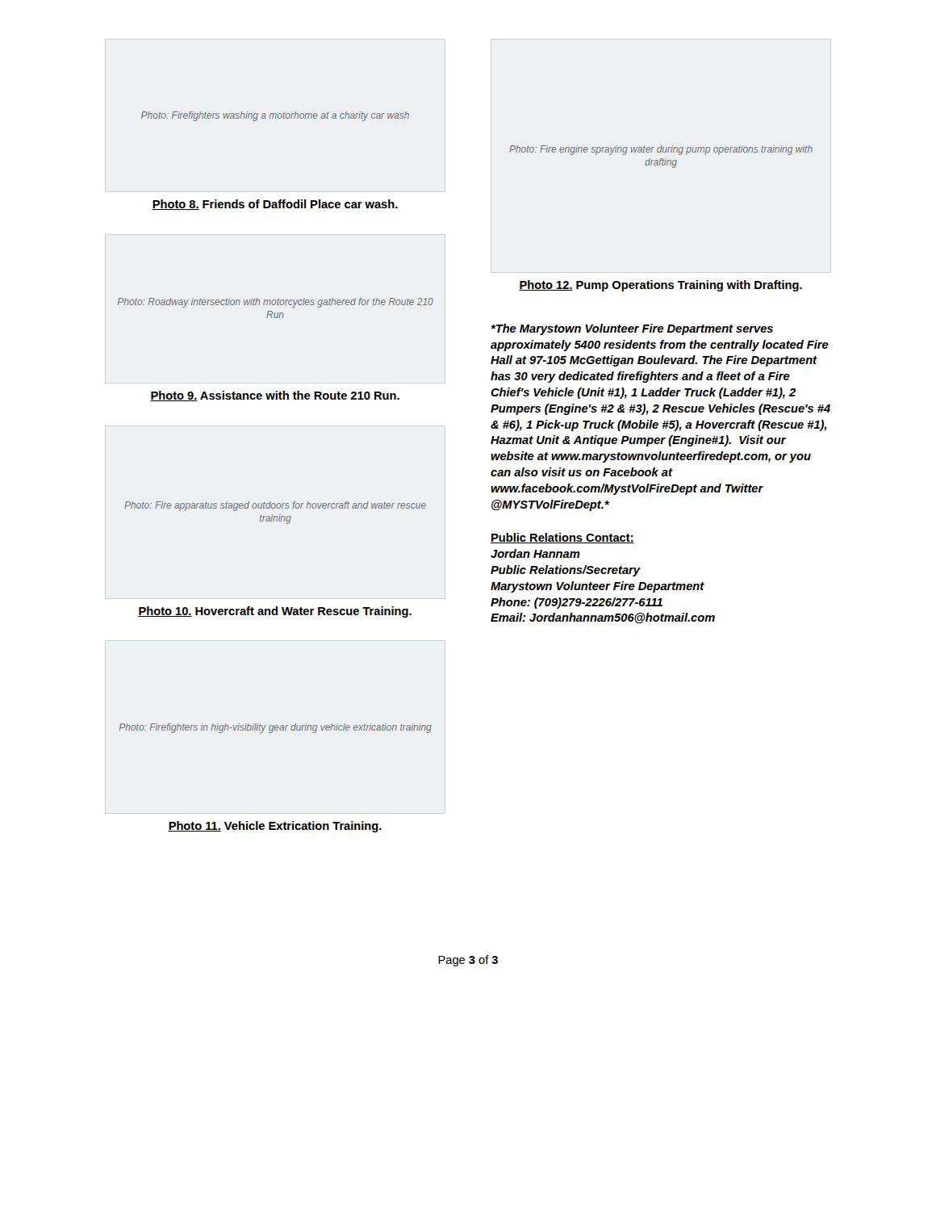Photo: Firefighters washing a motorhome at a charity car wash
Photo 8. Friends of Daffodil Place car wash.
Photo: Roadway intersection with motorcycles gathered for the Route 210 Run
Photo 9. Assistance with the Route 210 Run.
Photo: Fire apparatus staged outdoors for hovercraft and water rescue training
Photo 10. Hovercraft and Water Rescue Training.
Photo: Firefighters in high-visibility gear during vehicle extrication training
Photo 11. Vehicle Extrication Training.
Photo: Fire engine spraying water during pump operations training with drafting
Photo 12. Pump Operations Training with Drafting.
*The Marystown Volunteer Fire Department serves approximately 5400 residents from the centrally located Fire Hall at 97-105 McGettigan Boulevard. The Fire Department has 30 very dedicated firefighters and a fleet of a Fire Chief's Vehicle (Unit #1), 1 Ladder Truck (Ladder #1), 2 Pumpers (Engine's #2 & #3), 2 Rescue Vehicles (Rescue's #4 & #6), 1 Pick-up Truck (Mobile #5), a Hovercraft (Rescue #1), Hazmat Unit & Antique Pumper (Engine#1). Visit our website at www.marystownvolunteerfiredept.com, or you can also visit us on Facebook at www.facebook.com/MystVolFireDept and Twitter @MYSTVolFireDept.*
Public Relations Contact:
Jordan Hannam
Public Relations/Secretary
Marystown Volunteer Fire Department
Phone: (709)279-2226/277-6111
Email: Jordanhannam506@hotmail.com
Page 3 of 3